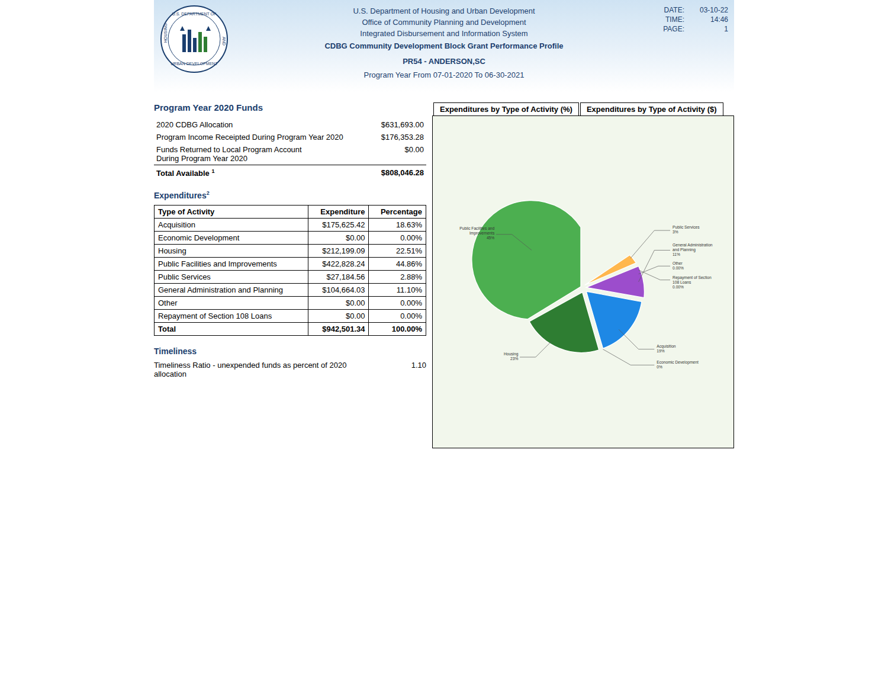U.S. DEPARTMENT OF URBAN DEVELOPMENT HOUSING AND
| DATE: | 03-10-22 |
| TIME: | 14:46 |
| PAGE: | 1 |
U.S. Department of Housing and Urban Development
Office of Community Planning and Development
Integrated Disbursement and Information System
CDBG Community Development Block Grant Performance Profile
PR54 - ANDERSON,SC
Program Year From 07-01-2020 To 06-30-2021
Program Year 2020 Funds
| 2020 CDBG Allocation | $631,693.00 |
| Program Income Receipted During Program Year 2020 | $176,353.28 |
| Funds Returned to Local Program Account During Program Year 2020 | $0.00 |
| Total Available 1 | $808,046.28 |
Expenditures2
| Type of Activity | Expenditure | Percentage |
| --- | --- | --- |
| Acquisition | $175,625.42 | 18.63% |
| Economic Development | $0.00 | 0.00% |
| Housing | $212,199.09 | 22.51% |
| Public Facilities and Improvements | $422,828.24 | 44.86% |
| Public Services | $27,184.56 | 2.88% |
| General Administration and Planning | $104,664.03 | 11.10% |
| Other | $0.00 | 0.00% |
| Repayment of Section 108 Loans | $0.00 | 0.00% |
| Total | $942,501.34 | 100.00% |
Timeliness
Timeliness Ratio - unexpended funds as percent of 2020 allocation
1.10
Expenditures by Type of Activity (%)
Expenditures by Type of Activity ($)
Public Facilities and Improvements 45% Housing 23% Acquisition 19% Economic Development 0% General Administration and Planning 11% Other 0.00% Repayment of Section 108 Loans 0.00% Public Services 3%